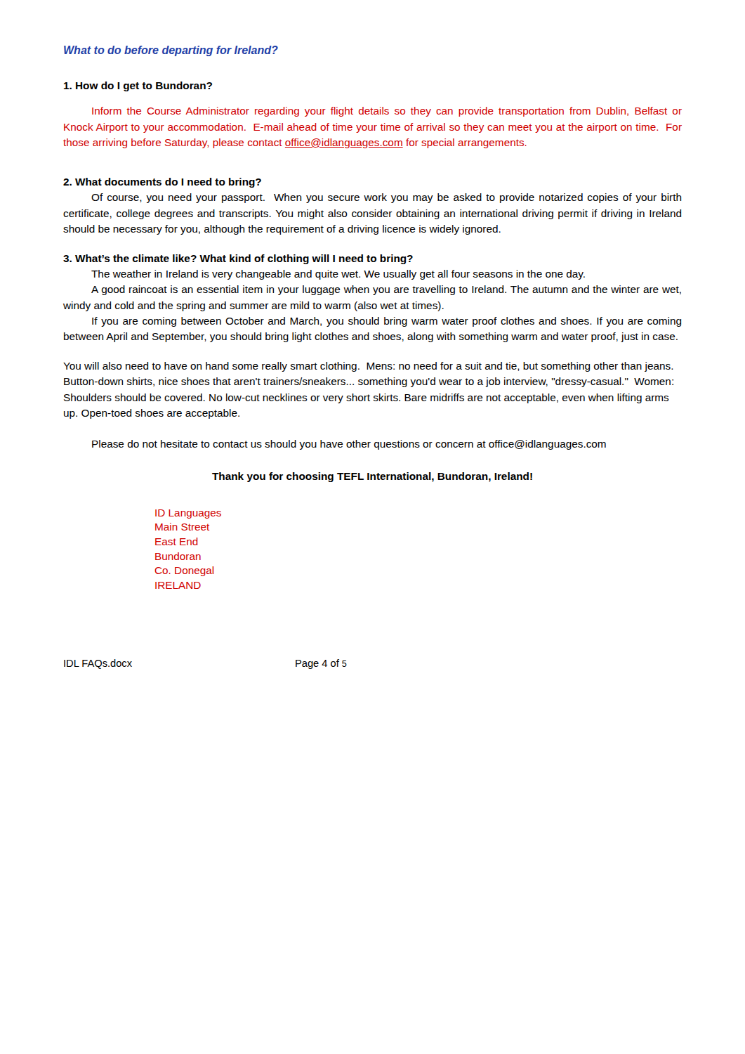What to do before departing for Ireland?
1. How do I get to Bundoran?
Inform the Course Administrator regarding your flight details so they can provide transportation from Dublin, Belfast or Knock Airport to your accommodation. E-mail ahead of time your time of arrival so they can meet you at the airport on time. For those arriving before Saturday, please contact office@idlanguages.com for special arrangements.
2. What documents do I need to bring?
Of course, you need your passport. When you secure work you may be asked to provide notarized copies of your birth certificate, college degrees and transcripts. You might also consider obtaining an international driving permit if driving in Ireland should be necessary for you, although the requirement of a driving licence is widely ignored.
3. What’s the climate like? What kind of clothing will I need to bring?
The weather in Ireland is very changeable and quite wet. We usually get all four seasons in the one day.
A good raincoat is an essential item in your luggage when you are travelling to Ireland. The autumn and the winter are wet, windy and cold and the spring and summer are mild to warm (also wet at times).
If you are coming between October and March, you should bring warm water proof clothes and shoes. If you are coming between April and September, you should bring light clothes and shoes, along with something warm and water proof, just in case.
You will also need to have on hand some really smart clothing. Mens: no need for a suit and tie, but something other than jeans. Button-down shirts, nice shoes that aren't trainers/sneakers... something you'd wear to a job interview, "dressy-casual." Women: Shoulders should be covered. No low-cut necklines or very short skirts. Bare midriffs are not acceptable, even when lifting arms up. Open-toed shoes are acceptable.
Please do not hesitate to contact us should you have other questions or concern at office@idlanguages.com
Thank you for choosing TEFL International, Bundoran, Ireland!
ID Languages
Main Street
East End
Bundoran
Co. Donegal
IRELAND
IDL FAQs.docx
Page 4 of 5